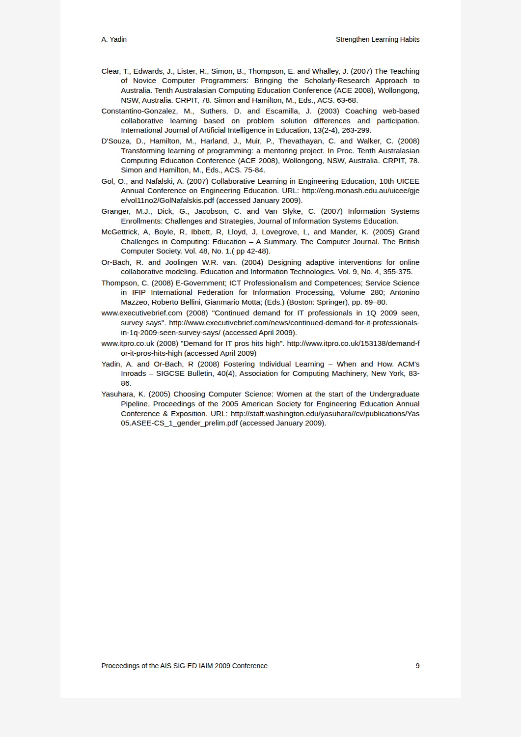A. Yadin
Strengthen Learning Habits
Clear, T., Edwards, J., Lister, R., Simon, B., Thompson, E. and Whalley, J. (2007) The Teaching of Novice Computer Programmers: Bringing the Scholarly-Research Approach to Australia. Tenth Australasian Computing Education Conference (ACE 2008), Wollongong, NSW, Australia. CRPIT, 78. Simon and Hamilton, M., Eds., ACS. 63-68.
Constantino-Gonzalez, M., Suthers, D. and Escamilla, J. (2003) Coaching web-based collaborative learning based on problem solution differences and participation. International Journal of Artificial Intelligence in Education, 13(2-4), 263-299.
D'Souza, D., Hamilton, M., Harland, J., Muir, P., Thevathayan, C. and Walker, C. (2008) Transforming learning of programming: a mentoring project. In Proc. Tenth Australasian Computing Education Conference (ACE 2008), Wollongong, NSW, Australia. CRPIT, 78. Simon and Hamilton, M., Eds., ACS. 75-84.
Gol, O., and Nafalski, A. (2007) Collaborative Learning in Engineering Education, 10th UICEE Annual Conference on Engineering Education. URL: http://eng.monash.edu.au/uicee/gjee/vol11no2/GolNafalskis.pdf (accessed January 2009).
Granger, M.J., Dick, G., Jacobson, C. and Van Slyke, C. (2007) Information Systems Enrollments: Challenges and Strategies, Journal of Information Systems Education.
McGettrick, A, Boyle, R, Ibbett, R, Lloyd, J, Lovegrove, L, and Mander, K. (2005) Grand Challenges in Computing: Education – A Summary. The Computer Journal. The British Computer Society. Vol. 48, No. 1.( pp 42-48).
Or-Bach, R. and Joolingen W.R. van. (2004) Designing adaptive interventions for online collaborative modeling. Education and Information Technologies. Vol. 9, No. 4, 355-375.
Thompson, C. (2008) E-Government; ICT Professionalism and Competences; Service Science in IFIP International Federation for Information Processing, Volume 280; Antonino Mazzeo, Roberto Bellini, Gianmario Motta; (Eds.) (Boston: Springer), pp. 69–80.
www.executivebrief.com (2008) "Continued demand for IT professionals in 1Q 2009 seen, survey says". http://www.executivebrief.com/news/continued-demand-for-it-professionals-in-1q-2009-seen-survey-says/ (accessed April 2009).
www.itpro.co.uk (2008) "Demand for IT pros hits high". http://www.itpro.co.uk/153138/demand-for-it-pros-hits-high (accessed April 2009)
Yadin, A. and Or-Bach, R (2008) Fostering Individual Learning – When and How. ACM's Inroads – SIGCSE Bulletin, 40(4), Association for Computing Machinery, New York, 83-86.
Yasuhara, K. (2005) Choosing Computer Science: Women at the start of the Undergraduate Pipeline. Proceedings of the 2005 American Society for Engineering Education Annual Conference & Exposition. URL: http://staff.washington.edu/yasuhara//cv/publications/Yas05.ASEE-CS_1_gender_prelim.pdf (accessed January 2009).
Proceedings of the AIS SIG-ED IAIM 2009 Conference
9